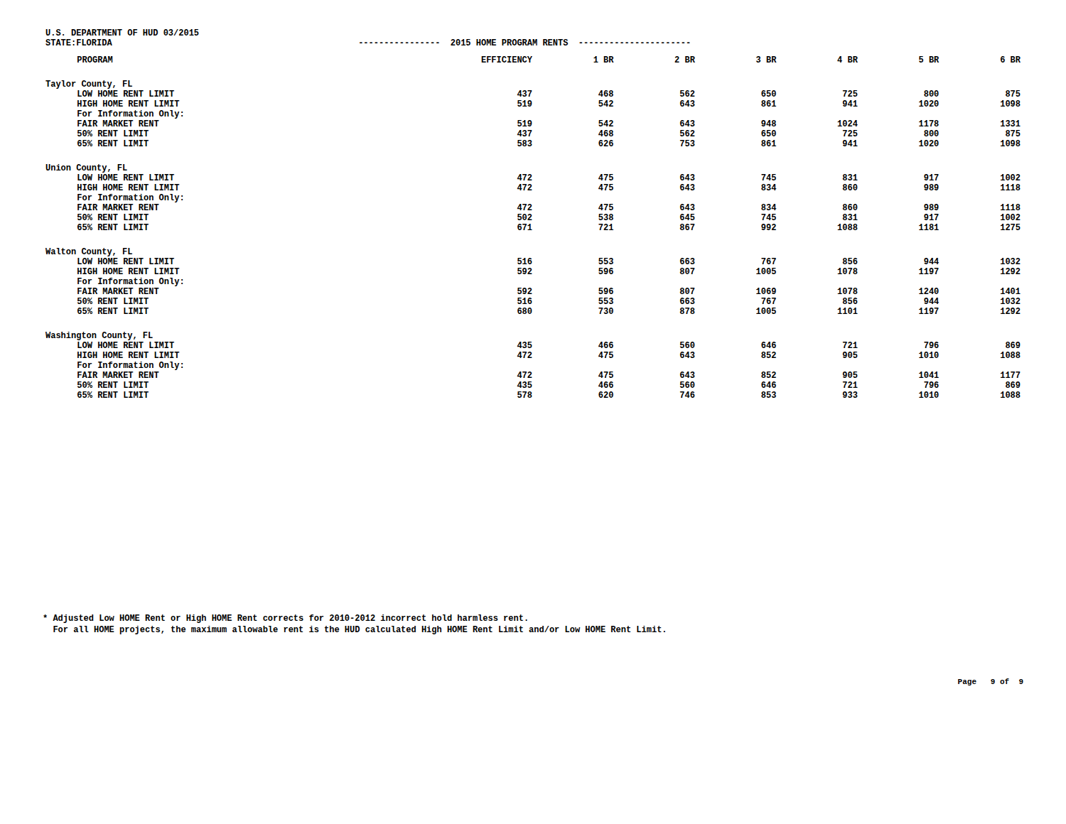| U.S. DEPARTMENT OF HUD 03/2015 | |
| STATE:FLORIDA | ---------------- 2015 HOME PROGRAM RENTS ---------------------- |
| | PROGRAM | EFFICIENCY | 1 BR | 2 BR | 3 BR | 4 BR | 5 BR | 6 BR |
| Taylor County, FL |
| | LOW HOME RENT LIMIT | 437 | 468 | 562 | 650 | 725 | 800 | 875 |
| | HIGH HOME RENT LIMIT | 519 | 542 | 643 | 861 | 941 | 1020 | 1098 |
| | For Information Only: | |
| | FAIR MARKET RENT | 519 | 542 | 643 | 948 | 1024 | 1178 | 1331 |
| | 50% RENT LIMIT | 437 | 468 | 562 | 650 | 725 | 800 | 875 |
| | 65% RENT LIMIT | 583 | 626 | 753 | 861 | 941 | 1020 | 1098 |
| Union County, FL |
| | LOW HOME RENT LIMIT | 472 | 475 | 643 | 745 | 831 | 917 | 1002 |
| | HIGH HOME RENT LIMIT | 472 | 475 | 643 | 834 | 860 | 989 | 1118 |
| | For Information Only: | |
| | FAIR MARKET RENT | 472 | 475 | 643 | 834 | 860 | 989 | 1118 |
| | 50% RENT LIMIT | 502 | 538 | 645 | 745 | 831 | 917 | 1002 |
| | 65% RENT LIMIT | 671 | 721 | 867 | 992 | 1088 | 1181 | 1275 |
| Walton County, FL |
| | LOW HOME RENT LIMIT | 516 | 553 | 663 | 767 | 856 | 944 | 1032 |
| | HIGH HOME RENT LIMIT | 592 | 596 | 807 | 1005 | 1078 | 1197 | 1292 |
| | For Information Only: | |
| | FAIR MARKET RENT | 592 | 596 | 807 | 1069 | 1078 | 1240 | 1401 |
| | 50% RENT LIMIT | 516 | 553 | 663 | 767 | 856 | 944 | 1032 |
| | 65% RENT LIMIT | 680 | 730 | 878 | 1005 | 1101 | 1197 | 1292 |
| Washington County, FL |
| | LOW HOME RENT LIMIT | 435 | 466 | 560 | 646 | 721 | 796 | 869 |
| | HIGH HOME RENT LIMIT | 472 | 475 | 643 | 852 | 905 | 1010 | 1088 |
| | For Information Only: | |
| | FAIR MARKET RENT | 472 | 475 | 643 | 852 | 905 | 1041 | 1177 |
| | 50% RENT LIMIT | 435 | 466 | 560 | 646 | 721 | 796 | 869 |
| | 65% RENT LIMIT | 578 | 620 | 746 | 853 | 933 | 1010 | 1088 |
* Adjusted Low HOME Rent or High HOME Rent corrects for 2010-2012 incorrect hold harmless rent.
For all HOME projects, the maximum allowable rent is the HUD calculated High HOME Rent Limit and/or Low HOME Rent Limit.
Page 9 of 9